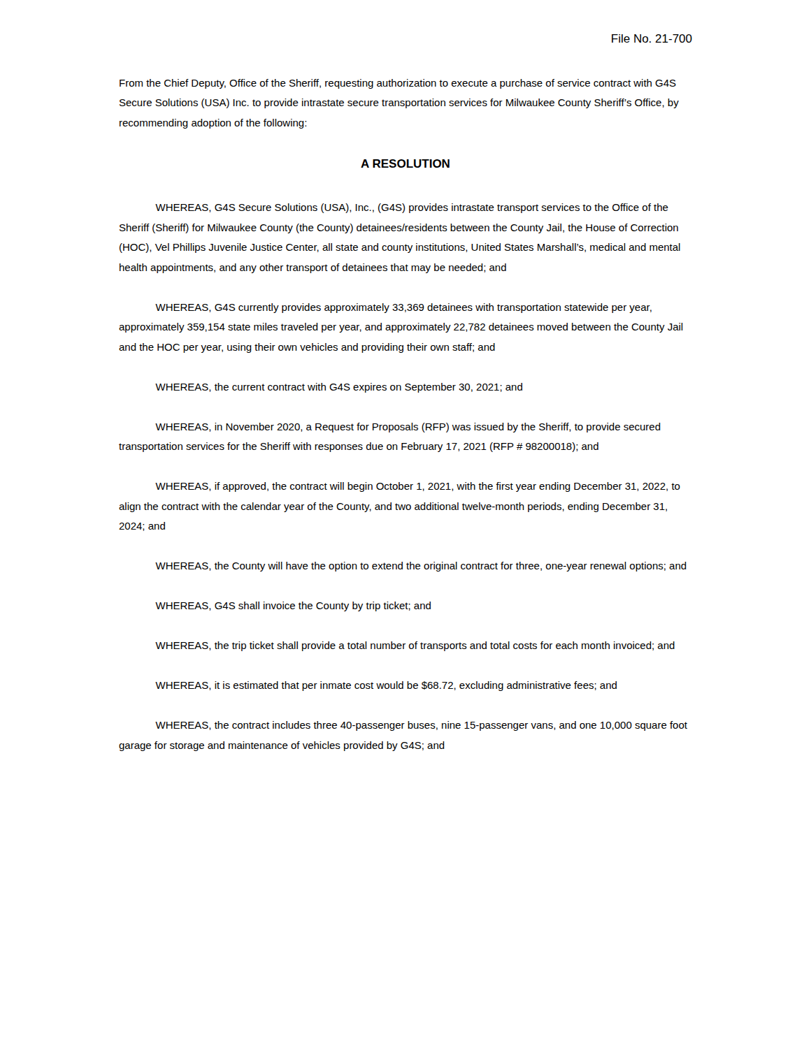File No. 21-700
From the Chief Deputy, Office of the Sheriff, requesting authorization to execute a purchase of service contract with G4S Secure Solutions (USA) Inc. to provide intrastate secure transportation services for Milwaukee County Sheriff’s Office, by recommending adoption of the following:
A RESOLUTION
WHEREAS, G4S Secure Solutions (USA), Inc., (G4S) provides intrastate transport services to the Office of the Sheriff (Sheriff) for Milwaukee County (the County) detainees/residents between the County Jail, the House of Correction (HOC), Vel Phillips Juvenile Justice Center, all state and county institutions, United States Marshall’s, medical and mental health appointments, and any other transport of detainees that may be needed; and
WHEREAS, G4S currently provides approximately 33,369 detainees with transportation statewide per year, approximately 359,154 state miles traveled per year, and approximately 22,782 detainees moved between the County Jail and the HOC per year, using their own vehicles and providing their own staff; and
WHEREAS, the current contract with G4S expires on September 30, 2021; and
WHEREAS, in November 2020, a Request for Proposals (RFP) was issued by the Sheriff, to provide secured transportation services for the Sheriff with responses due on February 17, 2021 (RFP # 98200018); and
WHEREAS, if approved, the contract will begin October 1, 2021, with the first year ending December 31, 2022, to align the contract with the calendar year of the County, and two additional twelve-month periods, ending December 31, 2024; and
WHEREAS, the County will have the option to extend the original contract for three, one-year renewal options; and
WHEREAS, G4S shall invoice the County by trip ticket; and
WHEREAS, the trip ticket shall provide a total number of transports and total costs for each month invoiced; and
WHEREAS, it is estimated that per inmate cost would be $68.72, excluding administrative fees; and
WHEREAS, the contract includes three 40-passenger buses, nine 15-passenger vans, and one 10,000 square foot garage for storage and maintenance of vehicles provided by G4S; and